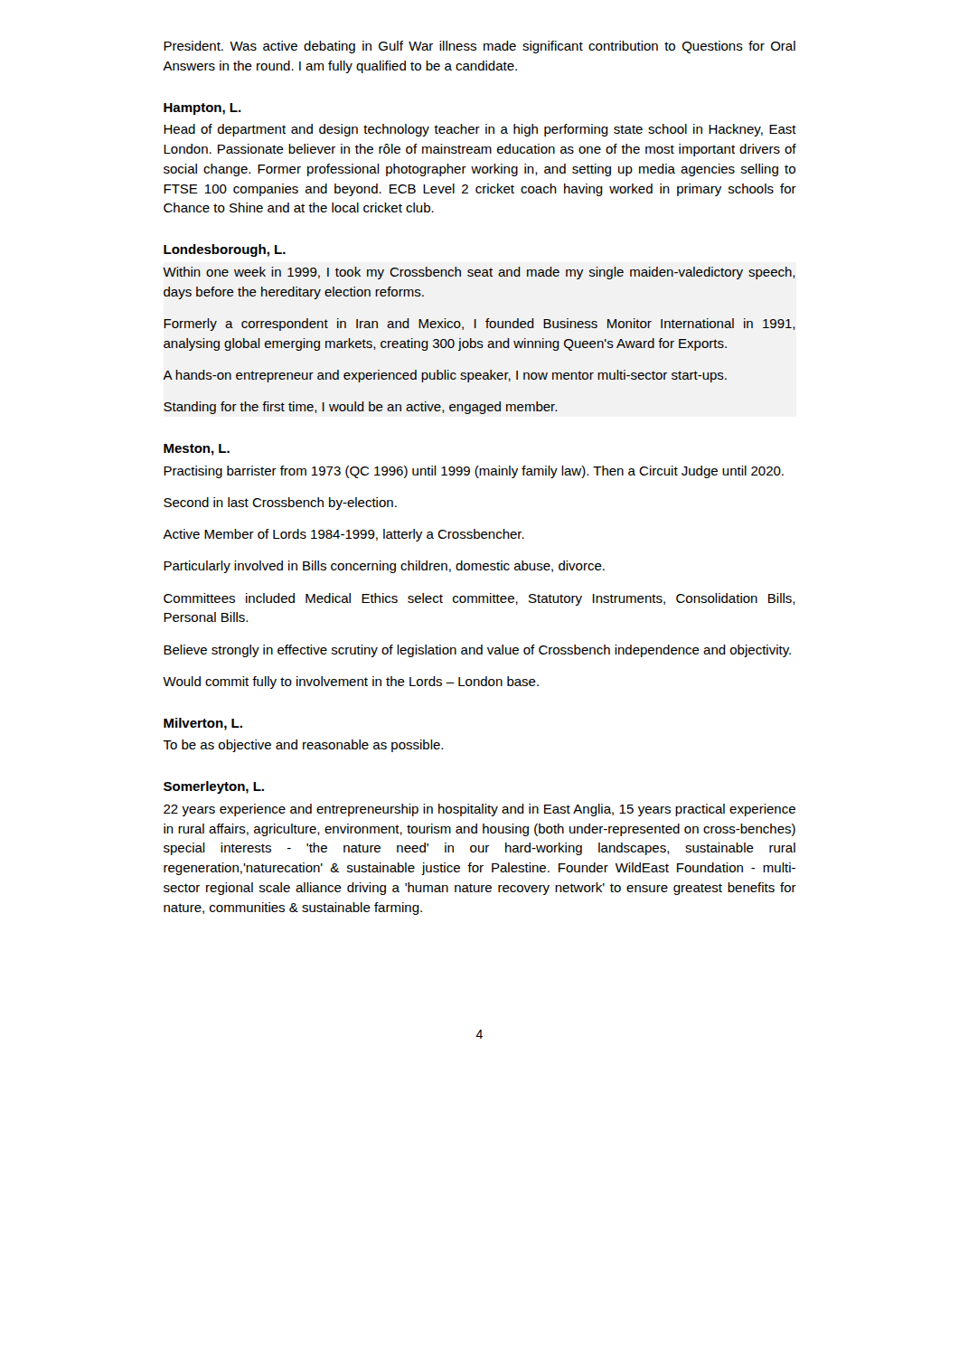President. Was active debating in Gulf War illness made significant contribution to Questions for Oral Answers in the round. I am fully qualified to be a candidate.
Hampton, L.
Head of department and design technology teacher in a high performing state school in Hackney, East London. Passionate believer in the rôle of mainstream education as one of the most important drivers of social change. Former professional photographer working in, and setting up media agencies selling to FTSE 100 companies and beyond. ECB Level 2 cricket coach having worked in primary schools for Chance to Shine and at the local cricket club.
Londesborough, L.
Within one week in 1999, I took my Crossbench seat and made my single maiden-valedictory speech, days before the hereditary election reforms.
Formerly a correspondent in Iran and Mexico, I founded Business Monitor International in 1991, analysing global emerging markets, creating 300 jobs and winning Queen's Award for Exports.
A hands-on entrepreneur and experienced public speaker, I now mentor multi-sector start-ups.
Standing for the first time, I would be an active, engaged member.
Meston, L.
Practising barrister from 1973 (QC 1996) until 1999 (mainly family law). Then a Circuit Judge until 2020.
Second in last Crossbench by-election.
Active Member of Lords 1984-1999, latterly a Crossbencher.
Particularly involved in Bills concerning children, domestic abuse, divorce.
Committees included Medical Ethics select committee, Statutory Instruments, Consolidation Bills, Personal Bills.
Believe strongly in effective scrutiny of legislation and value of Crossbench independence and objectivity.
Would commit fully to involvement in the Lords – London base.
Milverton, L.
To be as objective and reasonable as possible.
Somerleyton, L.
22 years experience and entrepreneurship in hospitality and in East Anglia, 15 years practical experience in rural affairs, agriculture, environment, tourism and housing (both under-represented on cross-benches) special interests - 'the nature need' in our hard-working landscapes, sustainable rural regeneration,'naturecation' & sustainable justice for Palestine. Founder WildEast Foundation - multi-sector regional scale alliance driving a 'human nature recovery network' to ensure greatest benefits for nature, communities & sustainable farming.
4